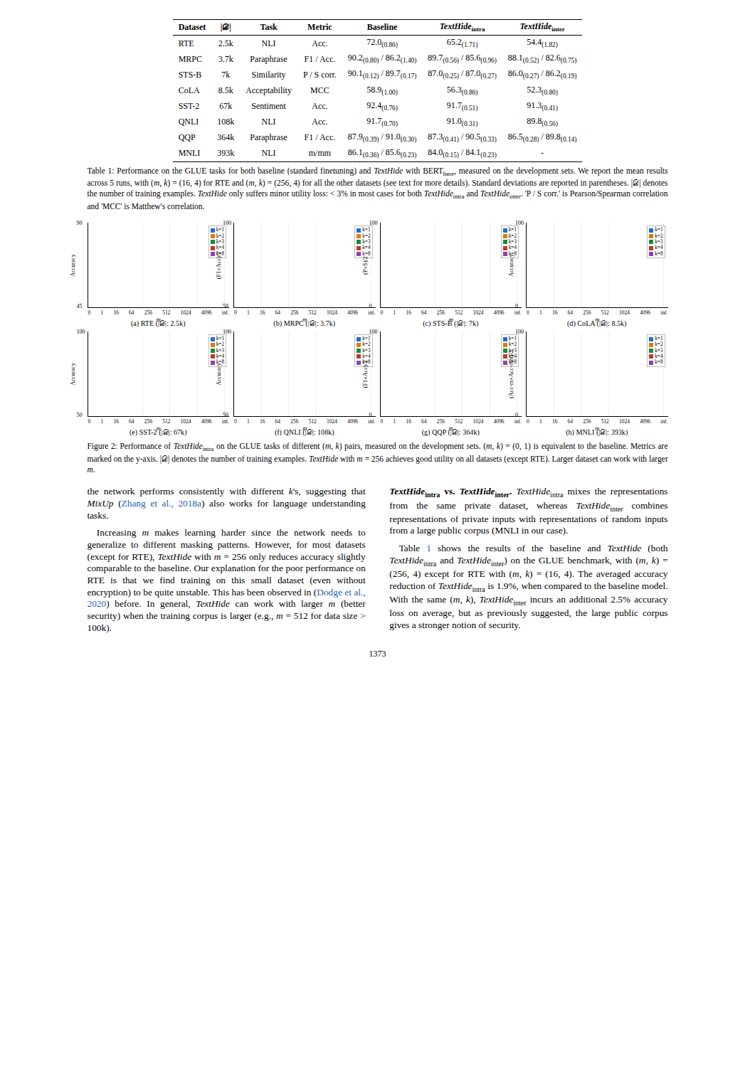| Dataset | /𝒟/ | Task | Metric | Baseline | TextHide intra | TextHide inter |
| --- | --- | --- | --- | --- | --- | --- |
| RTE | 2.5k | NLI | Acc. | 72.0 (0.86) | 65.2 (1.71) | 54.4 (1.82) |
| MRPC | 3.7k | Paraphrase | F1 / Acc. | 90.2 (0.80) / 86.2 (1.40) | 89.7 (0.56) / 85.6 (0.96) | 88.1 (0.52) / 82.6 (0.75) |
| STS-B | 7k | Similarity | P / S corr. | 90.1 (0.12) / 89.7 (0.17) | 87.0 (0.25) / 87.0 (0.27) | 86.0 (0.27) / 86.2 (0.19) |
| CoLA | 8.5k | Acceptability | MCC | 58.9 (1.00) | 56.3 (0.86) | 52.3 (0.80) |
| SST-2 | 67k | Sentiment | Acc. | 92.4 (0.76) | 91.7 (0.51) | 91.3 (0.41) |
| QNLI | 108k | NLI | Acc. | 91.7 (0.70) | 91.0 (0.31) | 89.8 (0.56) |
| QQP | 364k | Paraphrase | F1 / Acc. | 87.9 (0.39) / 91.0 (0.30) | 87.3 (0.41) / 90.5 (0.33) | 86.5 (0.28) / 89.8 (0.14) |
| MNLI | 393k | NLI | m/mm | 86.1 (0.36) / 85.6 (0.23) | 84.0 (0.15) / 84.1 (0.23) | - |
Table 1: Performance on the GLUE tasks for both baseline (standard finetuning) and TextHide with BERTbase, measured on the development sets. We report the mean results across 5 runs, with (m, k) = (16, 4) for RTE and (m, k) = (256, 4) for all the other datasets (see text for more details). Standard deviations are reported in parentheses. |𝒟| denotes the number of training examples. TextHide only suffers minor utility loss: < 3% in most cases for both TextHide intra and TextHide inter. 'P / S corr.' is Pearson/Spearman correlation and 'MCC' is Matthew's correlation.
Accuracy 90 45
k=1
k=2
k=3
k=4
k=8
01166425651210244096 inf.
m
(a) RTE (|𝒟|: 2.5k)
(F1+Acc)/2 100 50
k=1
k=2
k=3
k=4
k=8
01166425651210244096 inf.
m
(b) MRPC (|𝒟|: 3.7k)
(P+S)/2 100 0
k=1
k=2
k=3
k=4
k=8
01166425651210244096 inf.
m
(c) STS-B (|𝒟|: 7k)
Accuracy 100 0
k=1
k=2
k=3
k=4
k=8
01166425651210244096 inf.
m
(d) CoLA (|𝒟|: 8.5k)
Accuracy 100 50
k=1
k=2
k=3
k=4
k=8
01166425651210244096 inf.
m
(e) SST-2 (|𝒟|: 67k)
Accuracy 100 50
k=1
k=2
k=3
k=4
k=8
01166425651210244096 inf.
m
(f) QNLI (|𝒟|: 108k)
(F1+Acc)/2 100 0
k=1
k=2
k=3
k=4
k=8
01166425651210244096 inf.
m
(g) QQP (|𝒟|: 364k)
(Acc-m+Acc-mm)/2 100 0
k=1
k=2
k=3
k=4
k=8
01166425651210244096 inf.
m
(h) MNLI (|𝒟|: 393k)
Figure 2: Performance of TextHide intra on the GLUE tasks of different (m, k) pairs, measured on the development sets. (m, k) = (0, 1) is equivalent to the baseline. Metrics are marked on the y-axis. |𝒟| denotes the number of training examples. TextHide with m = 256 achieves good utility on all datasets (except RTE). Larger dataset can work with larger m.
the network performs consistently with different k's, suggesting that MixUp (Zhang et al., 2018a) also works for language understanding tasks.
Increasing m makes learning harder since the network needs to generalize to different masking patterns. However, for most datasets (except for RTE), TextHide with m = 256 only reduces accuracy slightly comparable to the baseline. Our explanation for the poor performance on RTE is that we find training on this small dataset (even without encryption) to be quite unstable. This has been observed in (Dodge et al., 2020) before. In general, TextHide can work with larger m (better security) when the training corpus is larger (e.g., m = 512 for data size > 100k).
TextHide intra vs. TextHide inter. TextHide intra mixes the representations from the same private dataset, whereas TextHide inter combines representations of private inputs with representations of random inputs from a large public corpus (MNLI in our case).
Table 1 shows the results of the baseline and TextHide (both TextHide intra and TextHide inter) on the GLUE benchmark, with (m, k) = (256, 4) except for RTE with (m, k) = (16, 4). The averaged accuracy reduction of TextHide intra is 1.9%, when compared to the baseline model. With the same (m, k), TextHide inter incurs an additional 2.5% accuracy loss on average, but as previously suggested, the large public corpus gives a stronger notion of security.
1373